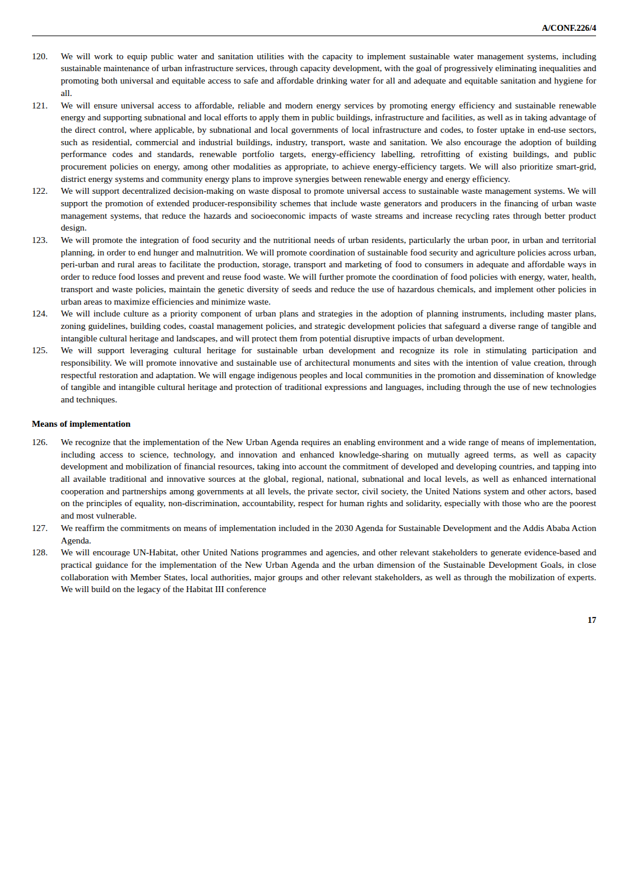A/CONF.226/4
120.
We will work to equip public water and sanitation utilities with the capacity to implement sustainable water management systems, including sustainable maintenance of urban infrastructure services, through capacity development, with the goal of progressively eliminating inequalities and promoting both universal and equitable access to safe and affordable drinking water for all and adequate and equitable sanitation and hygiene for all.
121.
We will ensure universal access to affordable, reliable and modern energy services by promoting energy efficiency and sustainable renewable energy and supporting subnational and local efforts to apply them in public buildings, infrastructure and facilities, as well as in taking advantage of the direct control, where applicable, by subnational and local governments of local infrastructure and codes, to foster uptake in end-use sectors, such as residential, commercial and industrial buildings, industry, transport, waste and sanitation. We also encourage the adoption of building performance codes and standards, renewable portfolio targets, energy-efficiency labelling, retrofitting of existing buildings, and public procurement policies on energy, among other modalities as appropriate, to achieve energy-efficiency targets. We will also prioritize smart-grid, district energy systems and community energy plans to improve synergies between renewable energy and energy efficiency.
122.
We will support decentralized decision-making on waste disposal to promote universal access to sustainable waste management systems. We will support the promotion of extended producer-responsibility schemes that include waste generators and producers in the financing of urban waste management systems, that reduce the hazards and socioeconomic impacts of waste streams and increase recycling rates through better product design.
123.
We will promote the integration of food security and the nutritional needs of urban residents, particularly the urban poor, in urban and territorial planning, in order to end hunger and malnutrition. We will promote coordination of sustainable food security and agriculture policies across urban, peri-urban and rural areas to facilitate the production, storage, transport and marketing of food to consumers in adequate and affordable ways in order to reduce food losses and prevent and reuse food waste. We will further promote the coordination of food policies with energy, water, health, transport and waste policies, maintain the genetic diversity of seeds and reduce the use of hazardous chemicals, and implement other policies in urban areas to maximize efficiencies and minimize waste.
124.
We will include culture as a priority component of urban plans and strategies in the adoption of planning instruments, including master plans, zoning guidelines, building codes, coastal management policies, and strategic development policies that safeguard a diverse range of tangible and intangible cultural heritage and landscapes, and will protect them from potential disruptive impacts of urban development.
125.
We will support leveraging cultural heritage for sustainable urban development and recognize its role in stimulating participation and responsibility. We will promote innovative and sustainable use of architectural monuments and sites with the intention of value creation, through respectful restoration and adaptation. We will engage indigenous peoples and local communities in the promotion and dissemination of knowledge of tangible and intangible cultural heritage and protection of traditional expressions and languages, including through the use of new technologies and techniques.
Means of implementation
126.
We recognize that the implementation of the New Urban Agenda requires an enabling environment and a wide range of means of implementation, including access to science, technology, and innovation and enhanced knowledge-sharing on mutually agreed terms, as well as capacity development and mobilization of financial resources, taking into account the commitment of developed and developing countries, and tapping into all available traditional and innovative sources at the global, regional, national, subnational and local levels, as well as enhanced international cooperation and partnerships among governments at all levels, the private sector, civil society, the United Nations system and other actors, based on the principles of equality, non-discrimination, accountability, respect for human rights and solidarity, especially with those who are the poorest and most vulnerable.
127.
We reaffirm the commitments on means of implementation included in the 2030 Agenda for Sustainable Development and the Addis Ababa Action Agenda.
128.
We will encourage UN-Habitat, other United Nations programmes and agencies, and other relevant stakeholders to generate evidence-based and practical guidance for the implementation of the New Urban Agenda and the urban dimension of the Sustainable Development Goals, in close collaboration with Member States, local authorities, major groups and other relevant stakeholders, as well as through the mobilization of experts. We will build on the legacy of the Habitat III conference
17